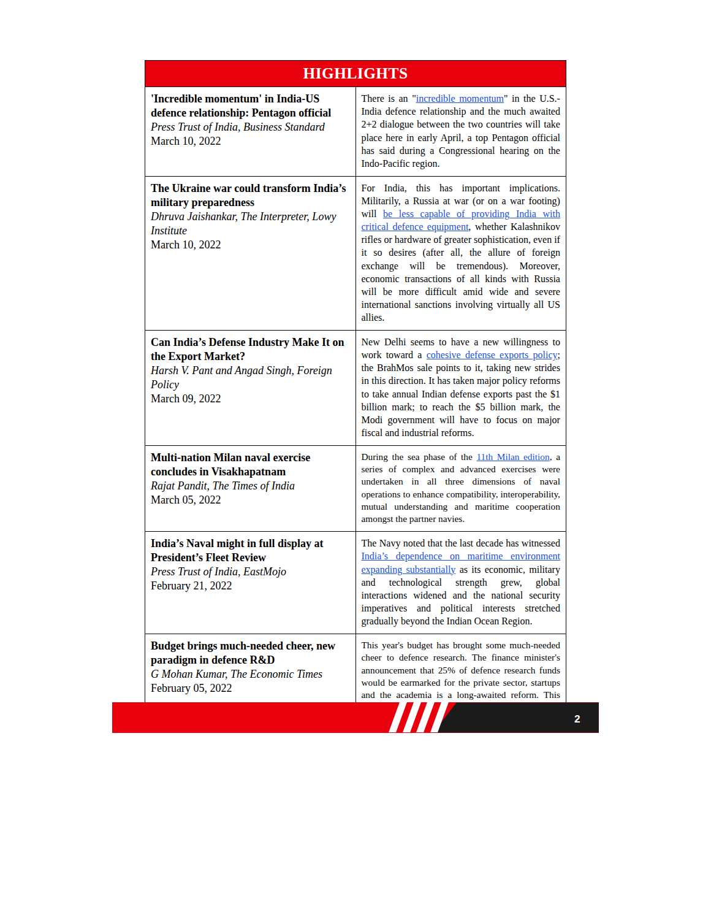| HIGHLIGHTS |
| --- |
| 'Incredible momentum' in India-US defence relationship: Pentagon official Press Trust of India, Business Standard March 10, 2022 | There is an " incredible momentum " in the U.S.-India defence relationship and the much awaited 2+2 dialogue between the two countries will take place here in early April, a top Pentagon official has said during a Congressional hearing on the Indo-Pacific region. |
| The Ukraine war could transform India’s military preparedness Dhruva Jaishankar, The Interpreter, Lowy Institute March 10, 2022 | For India, this has important implications. Militarily, a Russia at war (or on a war footing) will be less capable of providing India with critical defence equipment , whether Kalashnikov rifles or hardware of greater sophistication, even if it so desires (after all, the allure of foreign exchange will be tremendous). Moreover, economic transactions of all kinds with Russia will be more difficult amid wide and severe international sanctions involving virtually all US allies. |
| Can India’s Defense Industry Make It on the Export Market? Harsh V. Pant and Angad Singh, Foreign Policy March 09, 2022 | New Delhi seems to have a new willingness to work toward a cohesive defense exports policy ; the BrahMos sale points to it, taking new strides in this direction. It has taken major policy reforms to take annual Indian defense exports past the $1 billion mark; to reach the $5 billion mark, the Modi government will have to focus on major fiscal and industrial reforms. |
| Multi-nation Milan naval exercise concludes in Visakhapatnam Rajat Pandit, The Times of India March 05, 2022 | During the sea phase of the 11th Milan edition , a series of complex and advanced exercises were undertaken in all three dimensions of naval operations to enhance compatibility, interoperability, mutual understanding and maritime cooperation amongst the partner navies. |
| India’s Naval might in full display at President’s Fleet Review Press Trust of India, EastMojo February 21, 2022 | The Navy noted that the last decade has witnessed India’s dependence on maritime environment expanding substantially as its economic, military and technological strength grew, global interactions widened and the national security imperatives and political interests stretched gradually beyond the Indian Ocean Region. |
| Budget brings much-needed cheer, new paradigm in defence R&D G Mohan Kumar, The Economic Times February 05, 2022 | This year's budget has brought some much-needed cheer to defence research. The finance minister's announcement that 25% of defence research funds would be earmarked for the private sector, startups and the academia is a long-awaited reform. This measure will be a shot in the arm for 'Make in India', raising innovation to unprecedented levels. |
2